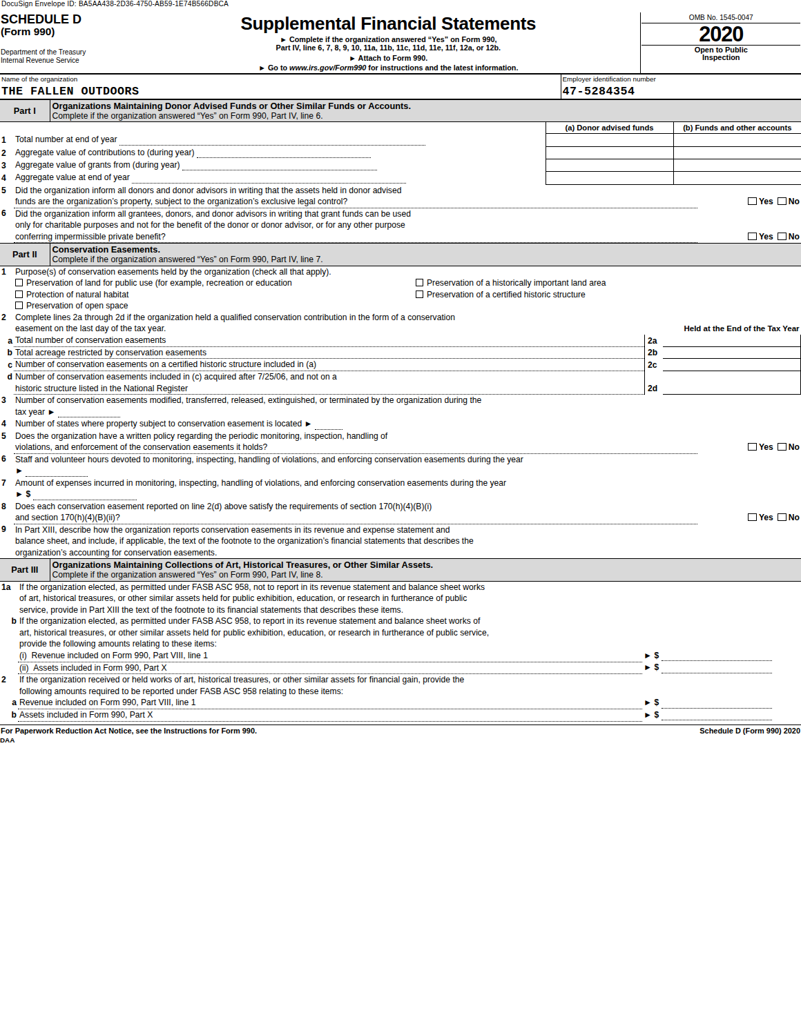DocuSign Envelope ID: BA5AA438-2D36-4750-AB59-1E74B566DBCA
| SCHEDULE D (Form 990) Department of the Treasury Internal Revenue Service | Supplemental Financial Statements ► Complete if the organization answered “Yes” on Form 990, Part IV, line 6, 7, 8, 9, 10, 11a, 11b, 11c, 11d, 11e, 11f, 12a, or 12b. ► Attach to Form 990. ► Go to www.irs.gov/Form990 for instructions and the latest information. | OMB No. 1545-0047 2020 Open to Public Inspection |
| Name of the organization THE FALLEN OUTDOORS | Employer identification number 47-5284354 |
| Part I | Organizations Maintaining Donor Advised Funds or Other Similar Funds or Accounts. Complete if the organization answered “Yes” on Form 990, Part IV, line 6. |
| | | (a) Donor advised funds | (b) Funds and other accounts |
| 1 | Total number at end of year | | |
| 2 | Aggregate value of contributions to (during year) | | |
| 3 | Aggregate value of grants from (during year) | | |
| 4 | Aggregate value at end of year | | |
| 5 | Did the organization inform all donors and donor advisors in writing that the assets held in donor advised |
| | funds are the organization’s property, subject to the organization’s exclusive legal control? | Yes No |
| 6 | Did the organization inform all grantees, donors, and donor advisors in writing that grant funds can be used |
| | only for charitable purposes and not for the benefit of the donor or donor advisor, or for any other purpose |
| | conferring impermissible private benefit? | Yes No |
| Part II | Conservation Easements. Complete if the organization answered “Yes” on Form 990, Part IV, line 7. |
| 1 | Purpose(s) of conservation easements held by the organization (check all that apply). |
| | Preservation of land for public use (for example, recreation or education | Preservation of a historically important land area |
| | Protection of natural habitat | Preservation of a certified historic structure |
| | Preservation of open space | |
| 2 | Complete lines 2a through 2d if the organization held a qualified conservation contribution in the form of a conservation |
| | easement on the last day of the tax year. | Held at the End of the Tax Year |
| a | Total number of conservation easements | 2a | |
| b | Total acreage restricted by conservation easements | 2b | |
| c | Number of conservation easements on a certified historic structure included in (a) | 2c | |
| d | Number of conservation easements included in (c) acquired after 7/25/06, and not on a | | |
| | historic structure listed in the National Register | 2d | |
| 3 | Number of conservation easements modified, transferred, released, extinguished, or terminated by the organization during the |
| | tax year ► |
| 4 | Number of states where property subject to conservation easement is located ► |
| 5 | Does the organization have a written policy regarding the periodic monitoring, inspection, handling of |
| | violations, and enforcement of the conservation easements it holds? | Yes No |
| 6 | Staff and volunteer hours devoted to monitoring, inspecting, handling of violations, and enforcing conservation easements during the year |
| | ► |
| 7 | Amount of expenses incurred in monitoring, inspecting, handling of violations, and enforcing conservation easements during the year |
| | ► $ |
| 8 | Does each conservation easement reported on line 2(d) above satisfy the requirements of section 170(h)(4)(B)(i) |
| | and section 170(h)(4)(B)(ii)? | Yes No |
| 9 | In Part XIII, describe how the organization reports conservation easements in its revenue and expense statement and |
| | balance sheet, and include, if applicable, the text of the footnote to the organization’s financial statements that describes the |
| | organization’s accounting for conservation easements. |
| Part III | Organizations Maintaining Collections of Art, Historical Treasures, or Other Similar Assets. Complete if the organization answered “Yes” on Form 990, Part IV, line 8. |
| 1a | If the organization elected, as permitted under FASB ASC 958, not to report in its revenue statement and balance sheet works |
| | of art, historical treasures, or other similar assets held for public exhibition, education, or research in furtherance of public |
| | service, provide in Part XIII the text of the footnote to its financial statements that describes these items. |
| b | If the organization elected, as permitted under FASB ASC 958, to report in its revenue statement and balance sheet works of |
| | art, historical treasures, or other similar assets held for public exhibition, education, or research in furtherance of public service, |
| | provide the following amounts relating to these items: |
| | (i) Revenue included on Form 990, Part VIII, line 1 | ► $ |
| | (ii) Assets included in Form 990, Part X | ► $ |
| 2 | If the organization received or held works of art, historical treasures, or other similar assets for financial gain, provide the |
| | following amounts required to be reported under FASB ASC 958 relating to these items: |
| a | Revenue included on Form 990, Part VIII, line 1 | ► $ |
| b | Assets included in Form 990, Part X | ► $ |
| For Paperwork Reduction Act Notice, see the Instructions for Form 990. | Schedule D (Form 990) 2020 |
DAA